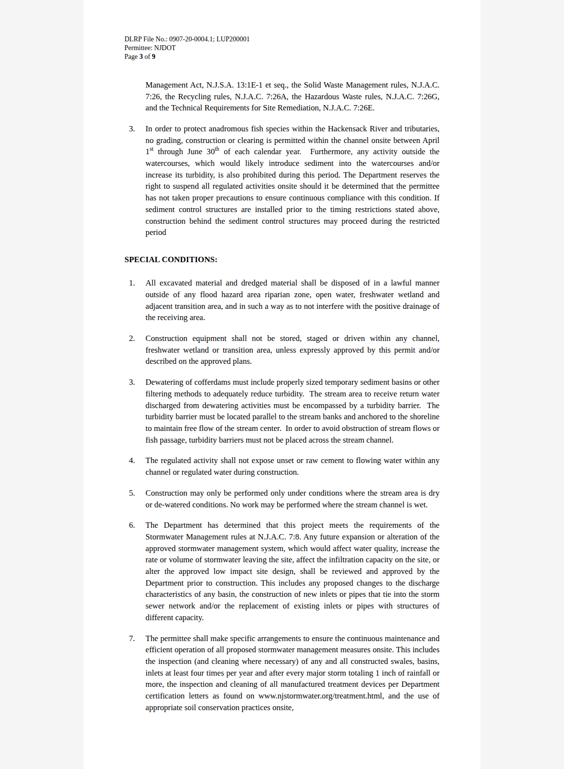DLRP File No.: 0907-20-0004.1; LUP200001 Permittee: NJDOT Page 3 of 9
Management Act, N.J.S.A. 13:1E-1 et seq., the Solid Waste Management rules, N.J.A.C. 7:26, the Recycling rules, N.J.A.C. 7:26A, the Hazardous Waste rules, N.J.A.C. 7:26G, and the Technical Requirements for Site Remediation, N.J.A.C. 7:26E.
3. In order to protect anadromous fish species within the Hackensack River and tributaries, no grading, construction or clearing is permitted within the channel onsite between April 1st through June 30th of each calendar year. Furthermore, any activity outside the watercourses, which would likely introduce sediment into the watercourses and/or increase its turbidity, is also prohibited during this period. The Department reserves the right to suspend all regulated activities onsite should it be determined that the permittee has not taken proper precautions to ensure continuous compliance with this condition. If sediment control structures are installed prior to the timing restrictions stated above, construction behind the sediment control structures may proceed during the restricted period
SPECIAL CONDITIONS:
1. All excavated material and dredged material shall be disposed of in a lawful manner outside of any flood hazard area riparian zone, open water, freshwater wetland and adjacent transition area, and in such a way as to not interfere with the positive drainage of the receiving area.
2. Construction equipment shall not be stored, staged or driven within any channel, freshwater wetland or transition area, unless expressly approved by this permit and/or described on the approved plans.
3. Dewatering of cofferdams must include properly sized temporary sediment basins or other filtering methods to adequately reduce turbidity. The stream area to receive return water discharged from dewatering activities must be encompassed by a turbidity barrier. The turbidity barrier must be located parallel to the stream banks and anchored to the shoreline to maintain free flow of the stream center. In order to avoid obstruction of stream flows or fish passage, turbidity barriers must not be placed across the stream channel.
4. The regulated activity shall not expose unset or raw cement to flowing water within any channel or regulated water during construction.
5. Construction may only be performed only under conditions where the stream area is dry or de-watered conditions. No work may be performed where the stream channel is wet.
6. The Department has determined that this project meets the requirements of the Stormwater Management rules at N.J.A.C. 7:8. Any future expansion or alteration of the approved stormwater management system, which would affect water quality, increase the rate or volume of stormwater leaving the site, affect the infiltration capacity on the site, or alter the approved low impact site design, shall be reviewed and approved by the Department prior to construction. This includes any proposed changes to the discharge characteristics of any basin, the construction of new inlets or pipes that tie into the storm sewer network and/or the replacement of existing inlets or pipes with structures of different capacity.
7. The permittee shall make specific arrangements to ensure the continuous maintenance and efficient operation of all proposed stormwater management measures onsite. This includes the inspection (and cleaning where necessary) of any and all constructed swales, basins, inlets at least four times per year and after every major storm totaling 1 inch of rainfall or more, the inspection and cleaning of all manufactured treatment devices per Department certification letters as found on www.njstormwater.org/treatment.html, and the use of appropriate soil conservation practices onsite,